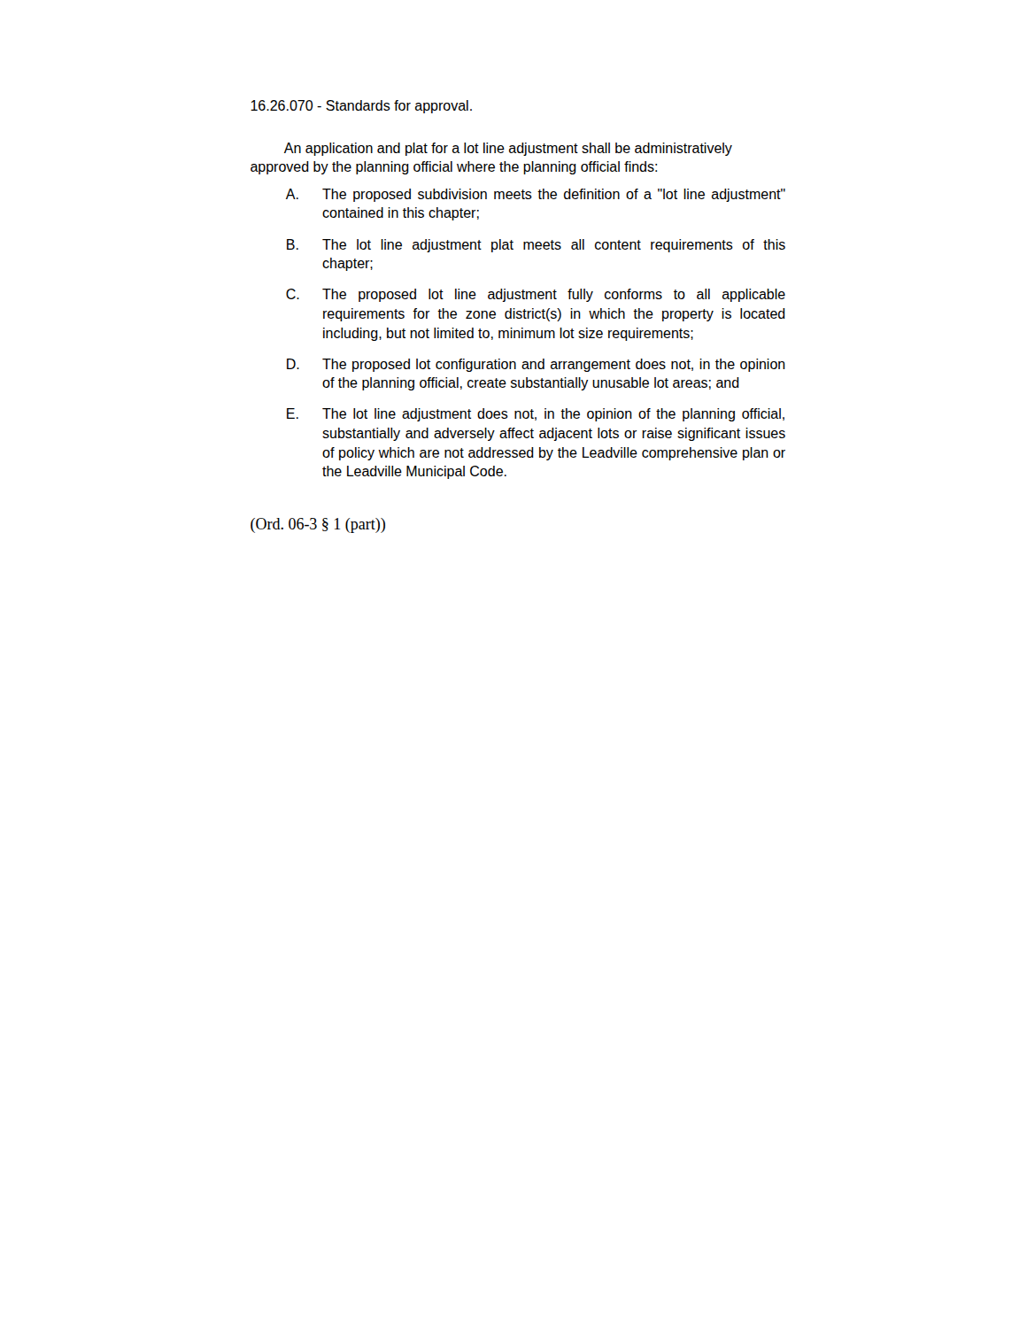16.26.070 - Standards for approval.
An application and plat for a lot line adjustment shall be administratively approved by the planning official where the planning official finds:
A. The proposed subdivision meets the definition of a "lot line adjustment" contained in this chapter;
B. The lot line adjustment plat meets all content requirements of this chapter;
C. The proposed lot line adjustment fully conforms to all applicable requirements for the zone district(s) in which the property is located including, but not limited to, minimum lot size requirements;
D. The proposed lot configuration and arrangement does not, in the opinion of the planning official, create substantially unusable lot areas; and
E. The lot line adjustment does not, in the opinion of the planning official, substantially and adversely affect adjacent lots or raise significant issues of policy which are not addressed by the Leadville comprehensive plan or the Leadville Municipal Code.
(Ord. 06-3 § 1 (part))